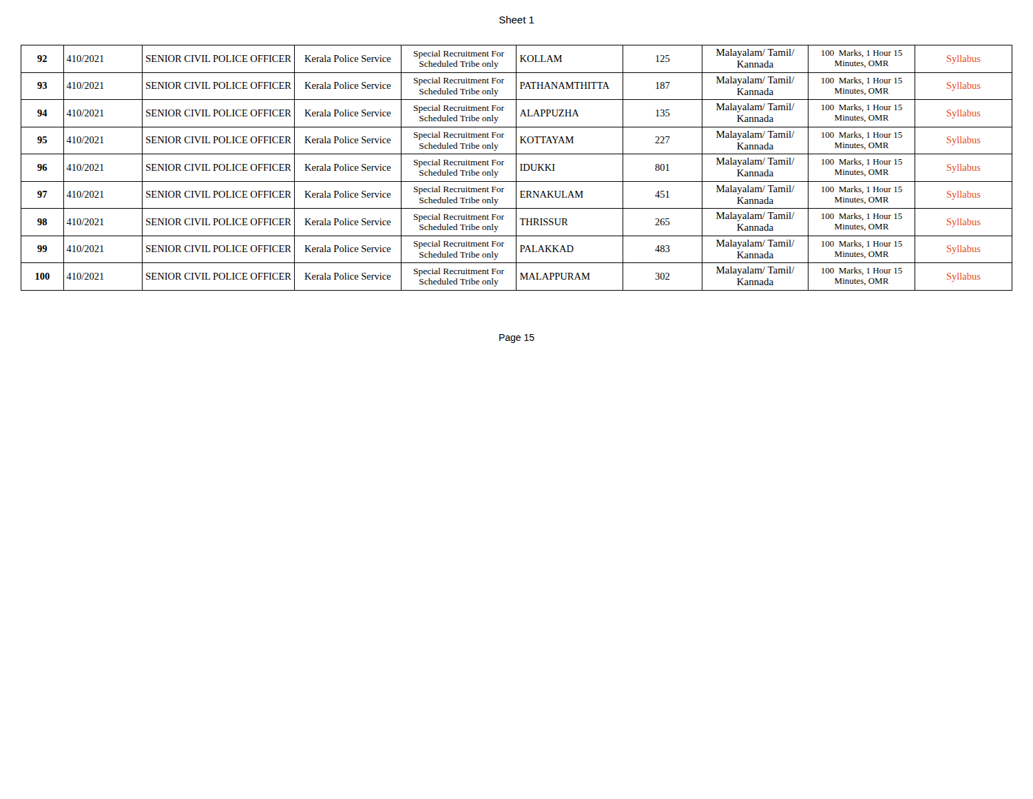Sheet 1
| 92 | 410/2021 | SENIOR CIVIL POLICE OFFICER | Kerala Police Service | Special Recruitment For Scheduled Tribe only | KOLLAM | 125 | Malayalam/ Tamil/ Kannada | 100 Marks, 1 Hour 15 Minutes, OMR | Syllabus |
| 93 | 410/2021 | SENIOR CIVIL POLICE OFFICER | Kerala Police Service | Special Recruitment For Scheduled Tribe only | PATHANAMTHITTA | 187 | Malayalam/ Tamil/ Kannada | 100 Marks, 1 Hour 15 Minutes, OMR | Syllabus |
| 94 | 410/2021 | SENIOR CIVIL POLICE OFFICER | Kerala Police Service | Special Recruitment For Scheduled Tribe only | ALAPPUZHA | 135 | Malayalam/ Tamil/ Kannada | 100 Marks, 1 Hour 15 Minutes, OMR | Syllabus |
| 95 | 410/2021 | SENIOR CIVIL POLICE OFFICER | Kerala Police Service | Special Recruitment For Scheduled Tribe only | KOTTAYAM | 227 | Malayalam/ Tamil/ Kannada | 100 Marks, 1 Hour 15 Minutes, OMR | Syllabus |
| 96 | 410/2021 | SENIOR CIVIL POLICE OFFICER | Kerala Police Service | Special Recruitment For Scheduled Tribe only | IDUKKI | 801 | Malayalam/ Tamil/ Kannada | 100 Marks, 1 Hour 15 Minutes, OMR | Syllabus |
| 97 | 410/2021 | SENIOR CIVIL POLICE OFFICER | Kerala Police Service | Special Recruitment For Scheduled Tribe only | ERNAKULAM | 451 | Malayalam/ Tamil/ Kannada | 100 Marks, 1 Hour 15 Minutes, OMR | Syllabus |
| 98 | 410/2021 | SENIOR CIVIL POLICE OFFICER | Kerala Police Service | Special Recruitment For Scheduled Tribe only | THRISSUR | 265 | Malayalam/ Tamil/ Kannada | 100 Marks, 1 Hour 15 Minutes, OMR | Syllabus |
| 99 | 410/2021 | SENIOR CIVIL POLICE OFFICER | Kerala Police Service | Special Recruitment For Scheduled Tribe only | PALAKKAD | 483 | Malayalam/ Tamil/ Kannada | 100 Marks, 1 Hour 15 Minutes, OMR | Syllabus |
| 100 | 410/2021 | SENIOR CIVIL POLICE OFFICER | Kerala Police Service | Special Recruitment For Scheduled Tribe only | MALAPPURAM | 302 | Malayalam/ Tamil/ Kannada | 100 Marks, 1 Hour 15 Minutes, OMR | Syllabus |
Page 15